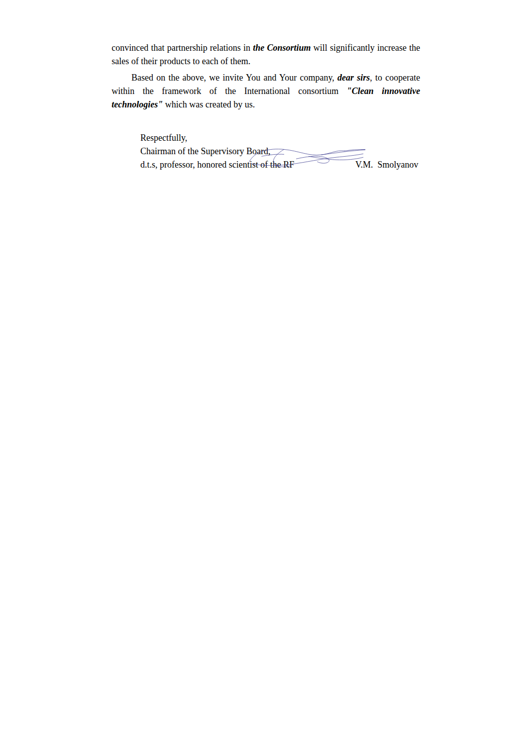convinced that partnership relations in the Consortium will significantly increase the sales of their products to each of them.
Based on the above, we invite You and Your company, dear sirs, to cooperate within the framework of the International consortium "Clean innovative technologies" which was created by us.
Respectfully,
Chairman of the Supervisory Board,
d.t.s, professor, honored scientist of the RF V.M. Smolyanov